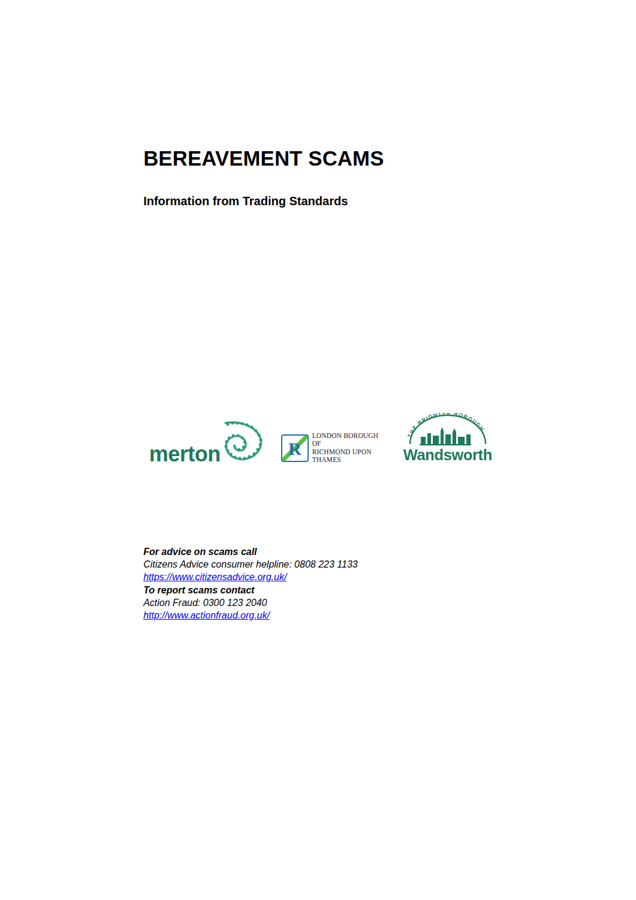BEREAVEMENT SCAMS
Information from Trading Standards
merton
R LONDON BOROUGH OF
RICHMOND UPON THAMES
THE BRIGHTER BOROUGH Wandsworth
For advice on scams call
Citizens Advice consumer helpline: 0808 223 1133
https://www.citizensadvice.org.uk/
To report scams contact
Action Fraud: 0300 123 2040
http://www.actionfraud.org.uk/